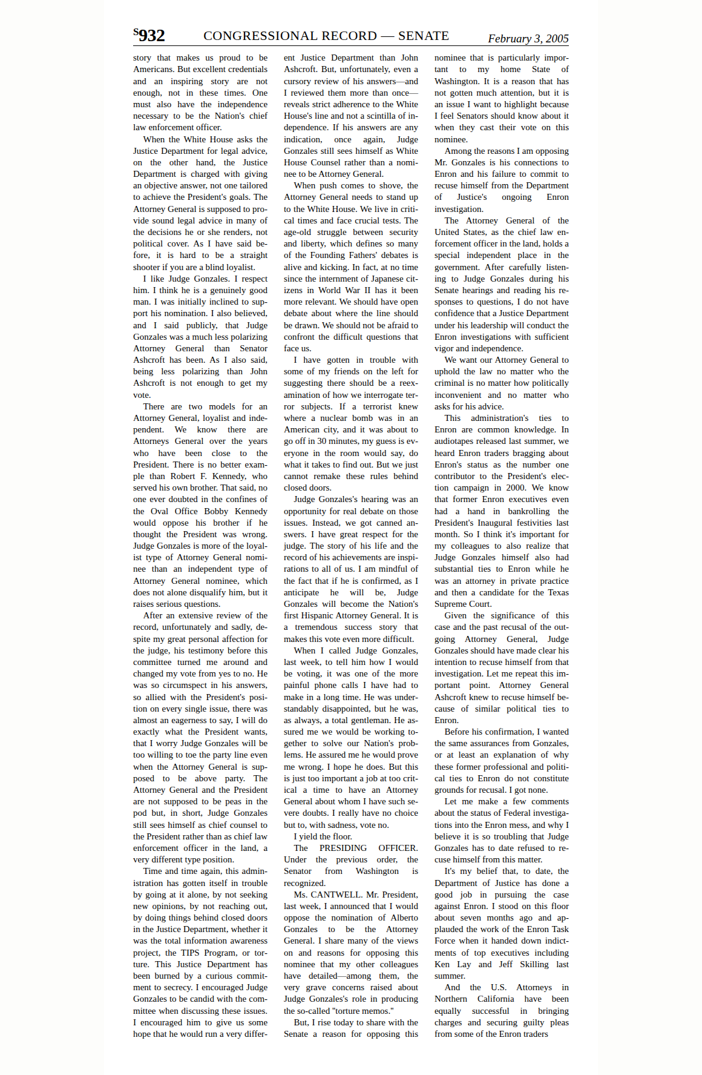S932
CONGRESSIONAL RECORD — SENATE
February 3, 2005
story that makes us proud to be Americans. But excellent credentials and an inspiring story are not enough, not in these times. One must also have the independence necessary to be the Nation's chief law enforcement officer.
When the White House asks the Justice Department for legal advice, on the other hand, the Justice Department is charged with giving an objective answer, not one tailored to achieve the President's goals. The Attorney General is supposed to provide sound legal advice in many of the decisions he or she renders, not political cover. As I have said before, it is hard to be a straight shooter if you are a blind loyalist.
I like Judge Gonzales. I respect him. I think he is a genuinely good man. I was initially inclined to support his nomination. I also believed, and I said publicly, that Judge Gonzales was a much less polarizing Attorney General than Senator Ashcroft has been. As I also said, being less polarizing than John Ashcroft is not enough to get my vote.
There are two models for an Attorney General, loyalist and independent. We know there are Attorneys General over the years who have been close to the President. There is no better example than Robert F. Kennedy, who served his own brother. That said, no one ever doubted in the confines of the Oval Office Bobby Kennedy would oppose his brother if he thought the President was wrong. Judge Gonzales is more of the loyalist type of Attorney General nominee than an independent type of Attorney General nominee, which does not alone disqualify him, but it raises serious questions.
After an extensive review of the record, unfortunately and sadly, despite my great personal affection for the judge, his testimony before this committee turned me around and changed my vote from yes to no. He was so circumspect in his answers, so allied with the President's position on every single issue, there was almost an eagerness to say, I will do exactly what the President wants, that I worry Judge Gonzales will be too willing to toe the party line even when the Attorney General is supposed to be above party. The Attorney General and the President are not supposed to be peas in the pod but, in short, Judge Gonzales still sees himself as chief counsel to the President rather than as chief law enforcement officer in the land, a very different type position.
Time and time again, this administration has gotten itself in trouble by going at it alone, by not seeking new opinions, by not reaching out, by doing things behind closed doors in the Justice Department, whether it was the total information awareness project, the TIPS Program, or torture. This Justice Department has been burned by a curious commitment to secrecy. I encouraged Judge Gonzales to be candid with the committee when discussing these issues. I encouraged him to give us some hope that he would run a very different Justice Department than John Ashcroft. But, unfortunately, even a cursory review of his answers—and I reviewed them more than once—reveals strict adherence to the White House's line and not a scintilla of independence. If his answers are any indication, once again, Judge Gonzales still sees himself as White House Counsel rather than a nominee to be Attorney General.
When push comes to shove, the Attorney General needs to stand up to the White House. We live in critical times and face crucial tests. The age-old struggle between security and liberty, which defines so many of the Founding Fathers' debates is alive and kicking. In fact, at no time since the internment of Japanese citizens in World War II has it been more relevant. We should have open debate about where the line should be drawn. We should not be afraid to confront the difficult questions that face us.
I have gotten in trouble with some of my friends on the left for suggesting there should be a reexamination of how we interrogate terror subjects. If a terrorist knew where a nuclear bomb was in an American city, and it was about to go off in 30 minutes, my guess is everyone in the room would say, do what it takes to find out. But we just cannot remake these rules behind closed doors.
Judge Gonzales's hearing was an opportunity for real debate on those issues. Instead, we got canned answers. I have great respect for the judge. The story of his life and the record of his achievements are inspirations to all of us. I am mindful of the fact that if he is confirmed, as I anticipate he will be, Judge Gonzales will become the Nation's first Hispanic Attorney General. It is a tremendous success story that makes this vote even more difficult.
When I called Judge Gonzales, last week, to tell him how I would be voting, it was one of the more painful phone calls I have had to make in a long time. He was understandably disappointed, but he was, as always, a total gentleman. He assured me we would be working together to solve our Nation's problems. He assured me he would prove me wrong. I hope he does. But this is just too important a job at too critical a time to have an Attorney General about whom I have such severe doubts. I really have no choice but to, with sadness, vote no.
I yield the floor.
The PRESIDING OFFICER. Under the previous order, the Senator from Washington is recognized.
Ms. CANTWELL. Mr. President, last week, I announced that I would oppose the nomination of Alberto Gonzales to be the Attorney General. I share many of the views on and reasons for opposing this nominee that my other colleagues have detailed—among them, the very grave concerns raised about Judge Gonzales's role in producing the so-called ''torture memos.''
But, I rise today to share with the Senate a reason for opposing this nominee that is particularly important to my home State of Washington. It is a reason that has not gotten much attention, but it is an issue I want to highlight because I feel Senators should know about it when they cast their vote on this nominee.
Among the reasons I am opposing Mr. Gonzales is his connections to Enron and his failure to commit to recuse himself from the Department of Justice's ongoing Enron investigation.
The Attorney General of the United States, as the chief law enforcement officer in the land, holds a special independent place in the government. After carefully listening to Judge Gonzales during his Senate hearings and reading his responses to questions, I do not have confidence that a Justice Department under his leadership will conduct the Enron investigations with sufficient vigor and independence.
We want our Attorney General to uphold the law no matter who the criminal is no matter how politically inconvenient and no matter who asks for his advice.
This administration's ties to Enron are common knowledge. In audiotapes released last summer, we heard Enron traders bragging about Enron's status as the number one contributor to the President's election campaign in 2000. We know that former Enron executives even had a hand in bankrolling the President's Inaugural festivities last month. So I think it's important for my colleagues to also realize that Judge Gonzales himself also had substantial ties to Enron while he was an attorney in private practice and then a candidate for the Texas Supreme Court.
Given the significance of this case and the past recusal of the outgoing Attorney General, Judge Gonzales should have made clear his intention to recuse himself from that investigation. Let me repeat this important point. Attorney General Ashcroft knew to recuse himself because of similar political ties to Enron.
Before his confirmation, I wanted the same assurances from Gonzales, or at least an explanation of why these former professional and political ties to Enron do not constitute grounds for recusal. I got none.
Let me make a few comments about the status of Federal investigations into the Enron mess, and why I believe it is so troubling that Judge Gonzales has to date refused to recuse himself from this matter.
It's my belief that, to date, the Department of Justice has done a good job in pursuing the case against Enron. I stood on this floor about seven months ago and applauded the work of the Enron Task Force when it handed down indictments of top executives including Ken Lay and Jeff Skilling last summer.
And the U.S. Attorneys in Northern California have been equally successful in bringing charges and securing guilty pleas from some of the Enron traders